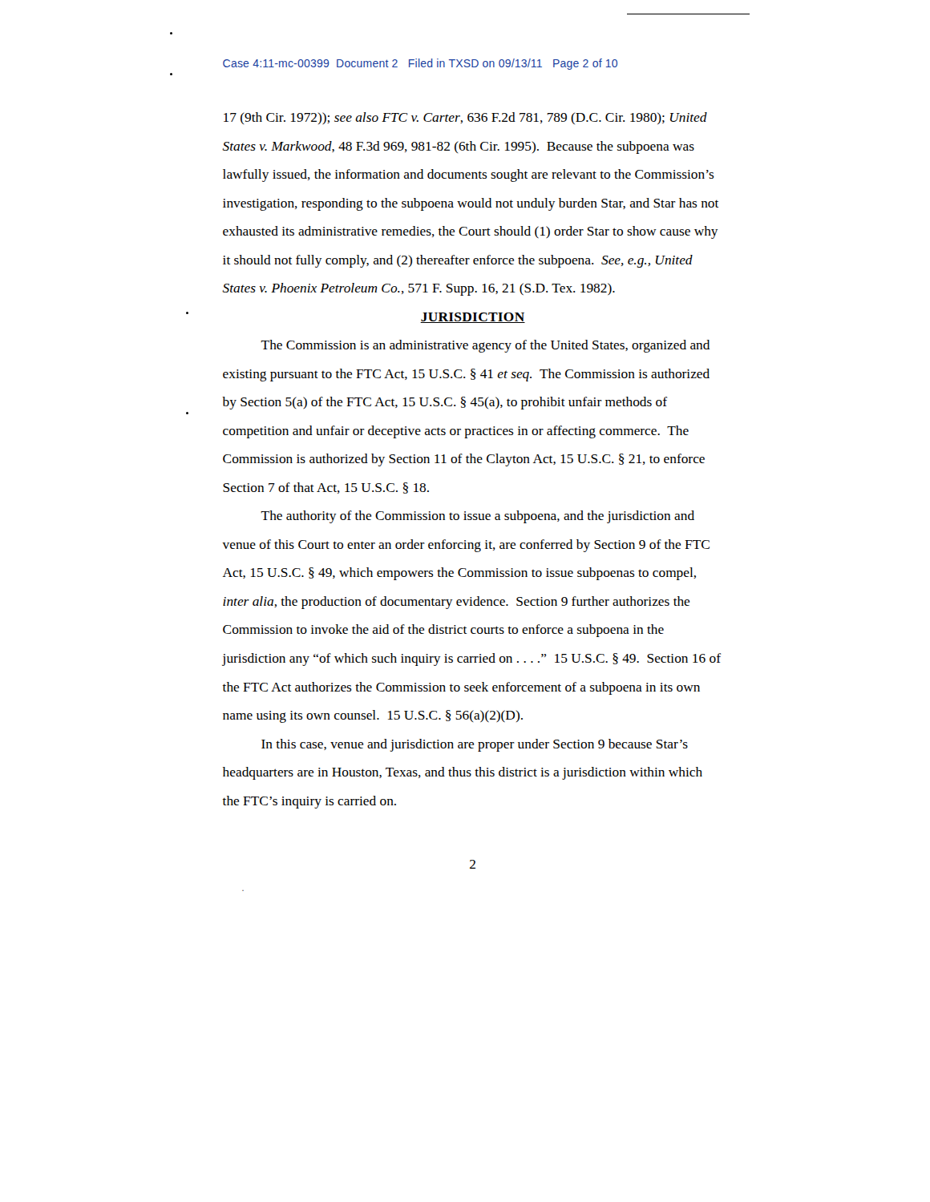Case 4:11-mc-00399 Document 2 Filed in TXSD on 09/13/11 Page 2 of 10
17 (9th Cir. 1972)); see also FTC v. Carter, 636 F.2d 781, 789 (D.C. Cir. 1980); United States v. Markwood, 48 F.3d 969, 981-82 (6th Cir. 1995). Because the subpoena was lawfully issued, the information and documents sought are relevant to the Commission’s investigation, responding to the subpoena would not unduly burden Star, and Star has not exhausted its administrative remedies, the Court should (1) order Star to show cause why it should not fully comply, and (2) thereafter enforce the subpoena. See, e.g., United States v. Phoenix Petroleum Co., 571 F. Supp. 16, 21 (S.D. Tex. 1982).
JURISDICTION
The Commission is an administrative agency of the United States, organized and existing pursuant to the FTC Act, 15 U.S.C. § 41 et seq. The Commission is authorized by Section 5(a) of the FTC Act, 15 U.S.C. § 45(a), to prohibit unfair methods of competition and unfair or deceptive acts or practices in or affecting commerce. The Commission is authorized by Section 11 of the Clayton Act, 15 U.S.C. § 21, to enforce Section 7 of that Act, 15 U.S.C. § 18.
The authority of the Commission to issue a subpoena, and the jurisdiction and venue of this Court to enter an order enforcing it, are conferred by Section 9 of the FTC Act, 15 U.S.C. § 49, which empowers the Commission to issue subpoenas to compel, inter alia, the production of documentary evidence. Section 9 further authorizes the Commission to invoke the aid of the district courts to enforce a subpoena in the jurisdiction any “of which such inquiry is carried on . . . .” 15 U.S.C. § 49. Section 16 of the FTC Act authorizes the Commission to seek enforcement of a subpoena in its own name using its own counsel. 15 U.S.C. § 56(a)(2)(D).
In this case, venue and jurisdiction are proper under Section 9 because Star’s headquarters are in Houston, Texas, and thus this district is a jurisdiction within which the FTC’s inquiry is carried on.
2
.